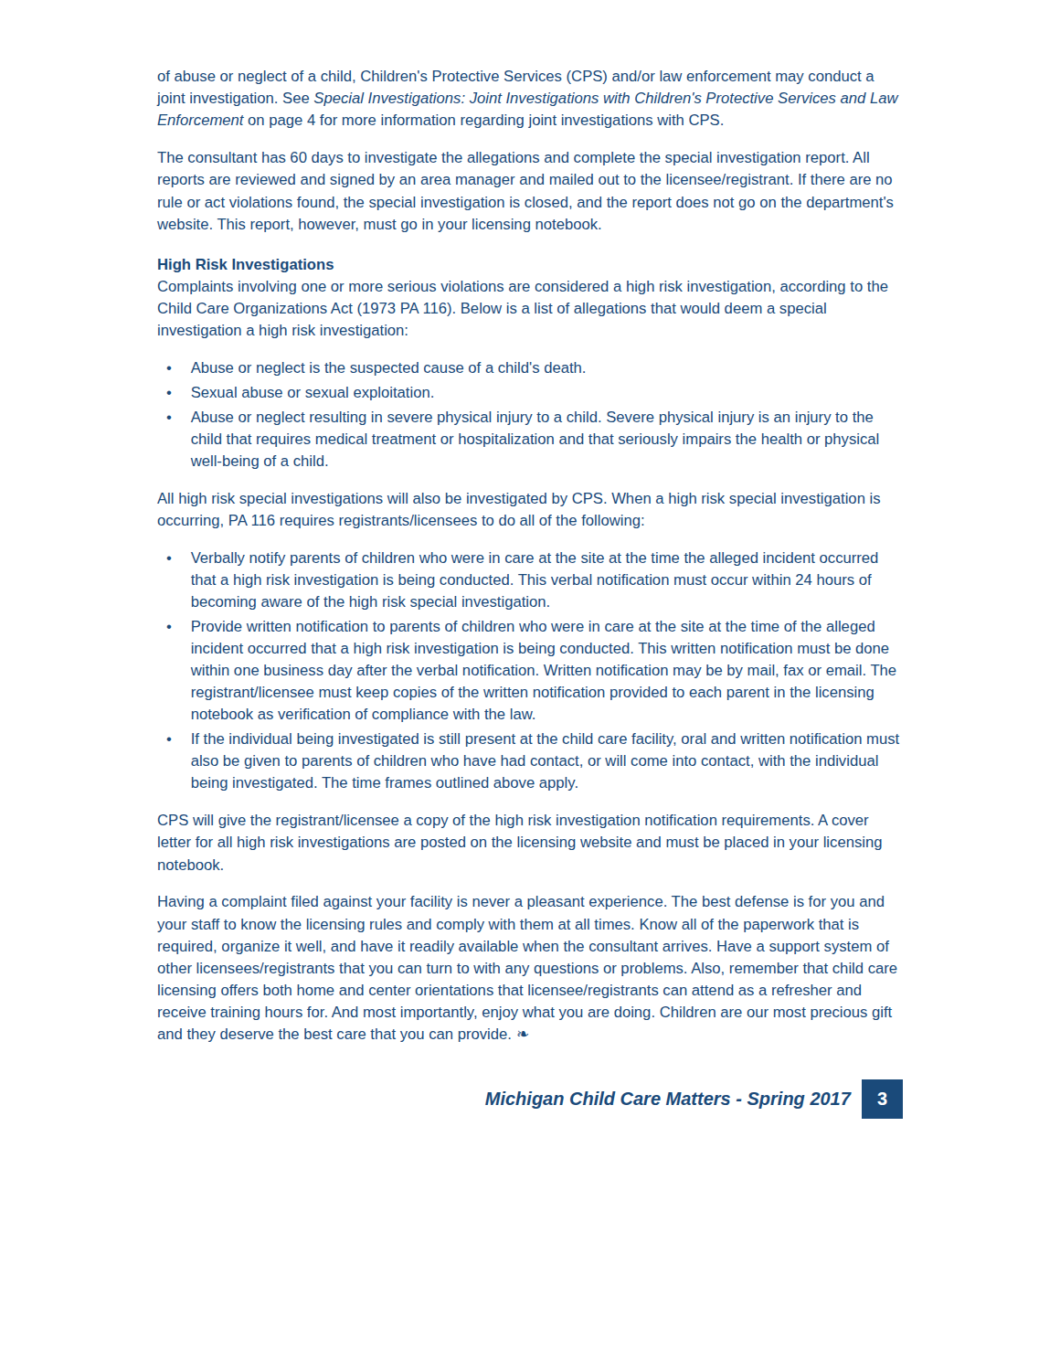of abuse or neglect of a child, Children's Protective Services (CPS) and/or law enforcement may conduct a joint investigation. See Special Investigations: Joint Investigations with Children's Protective Services and Law Enforcement on page 4 for more information regarding joint investigations with CPS.
The consultant has 60 days to investigate the allegations and complete the special investigation report. All reports are reviewed and signed by an area manager and mailed out to the licensee/registrant. If there are no rule or act violations found, the special investigation is closed, and the report does not go on the department's website. This report, however, must go in your licensing notebook.
High Risk Investigations
Complaints involving one or more serious violations are considered a high risk investigation, according to the Child Care Organizations Act (1973 PA 116). Below is a list of allegations that would deem a special investigation a high risk investigation:
Abuse or neglect is the suspected cause of a child's death.
Sexual abuse or sexual exploitation.
Abuse or neglect resulting in severe physical injury to a child. Severe physical injury is an injury to the child that requires medical treatment or hospitalization and that seriously impairs the health or physical well-being of a child.
All high risk special investigations will also be investigated by CPS. When a high risk special investigation is occurring, PA 116 requires registrants/licensees to do all of the following:
Verbally notify parents of children who were in care at the site at the time the alleged incident occurred that a high risk investigation is being conducted. This verbal notification must occur within 24 hours of becoming aware of the high risk special investigation.
Provide written notification to parents of children who were in care at the site at the time of the alleged incident occurred that a high risk investigation is being conducted. This written notification must be done within one business day after the verbal notification. Written notification may be by mail, fax or email. The registrant/licensee must keep copies of the written notification provided to each parent in the licensing notebook as verification of compliance with the law.
If the individual being investigated is still present at the child care facility, oral and written notification must also be given to parents of children who have had contact, or will come into contact, with the individual being investigated. The time frames outlined above apply.
CPS will give the registrant/licensee a copy of the high risk investigation notification requirements. A cover letter for all high risk investigations are posted on the licensing website and must be placed in your licensing notebook.
Having a complaint filed against your facility is never a pleasant experience. The best defense is for you and your staff to know the licensing rules and comply with them at all times. Know all of the paperwork that is required, organize it well, and have it readily available when the consultant arrives. Have a support system of other licensees/registrants that you can turn to with any questions or problems. Also, remember that child care licensing offers both home and center orientations that licensee/registrants can attend as a refresher and receive training hours for. And most importantly, enjoy what you are doing. Children are our most precious gift and they deserve the best care that you can provide. ❧
Michigan Child Care Matters - Spring 2017
3